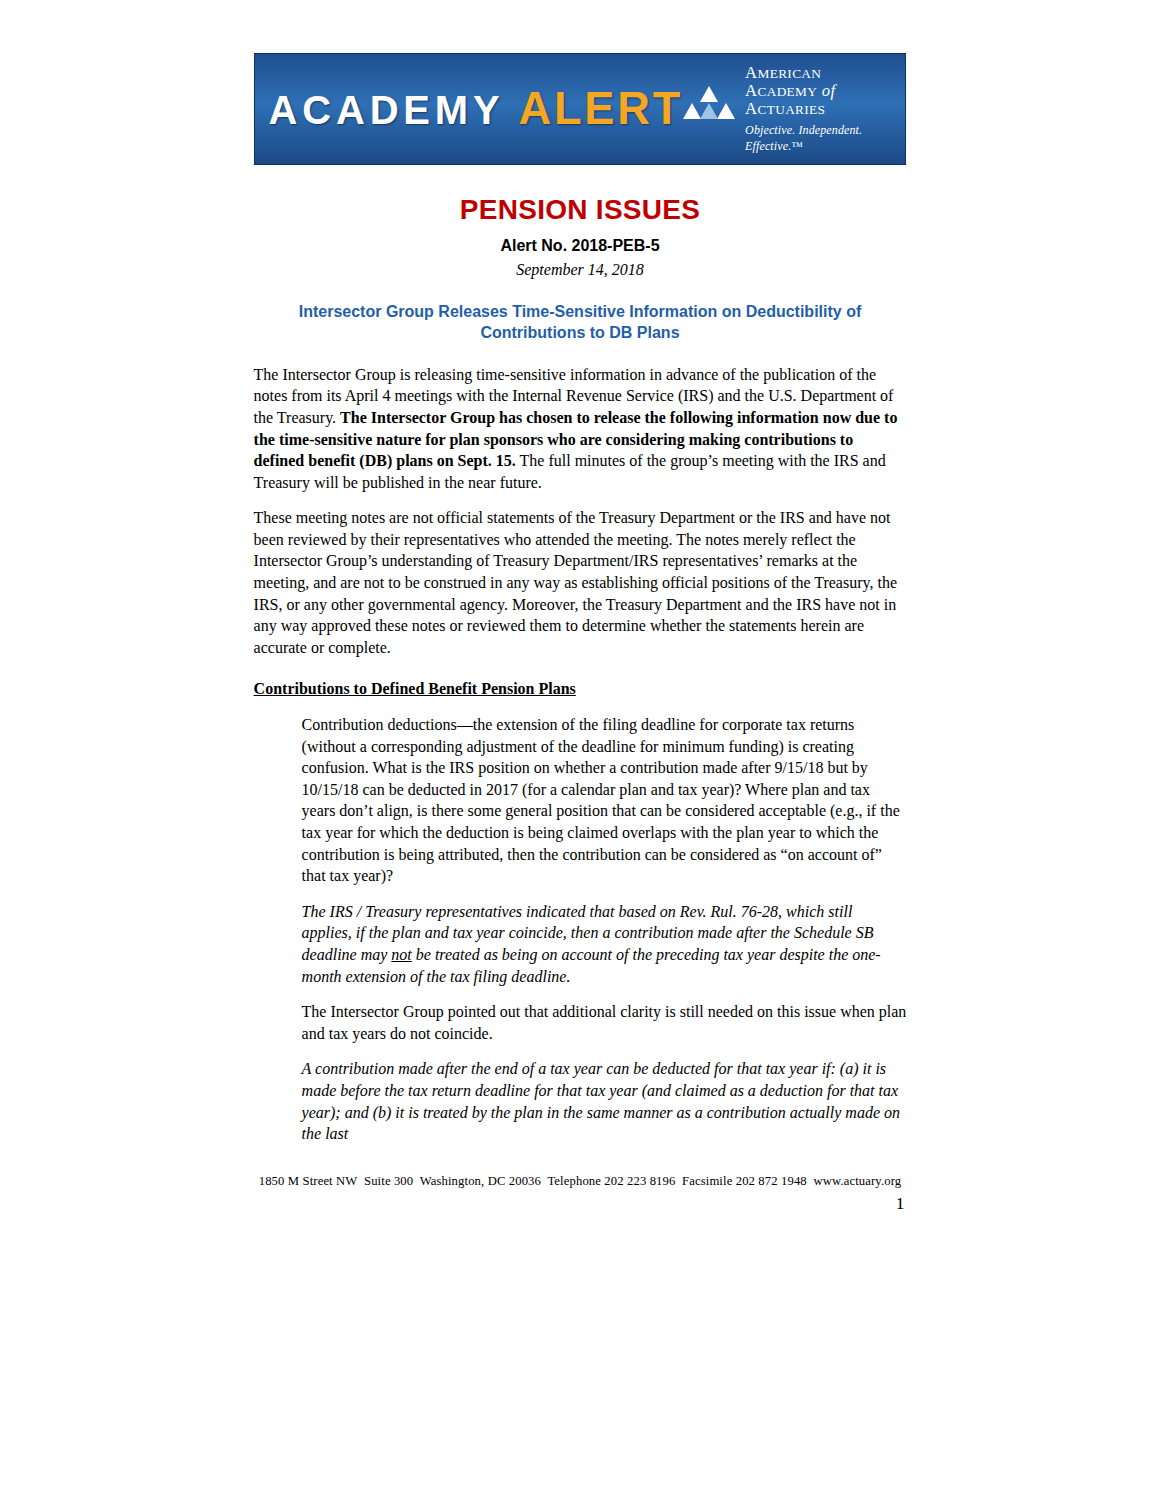ACADEMY ALERT
AMERICAN ACADEMY of ACTUARIES
Objective. Independent. Effective.™
PENSION ISSUES
Alert No. 2018-PEB-5
September 14, 2018
Intersector Group Releases Time-Sensitive Information on Deductibility of
Contributions to DB Plans
The Intersector Group is releasing time-sensitive information in advance of the publication of the notes from its April 4 meetings with the Internal Revenue Service (IRS) and the U.S. Department of the Treasury. The Intersector Group has chosen to release the following information now due to the time-sensitive nature for plan sponsors who are considering making contributions to defined benefit (DB) plans on Sept. 15. The full minutes of the group’s meeting with the IRS and Treasury will be published in the near future.
These meeting notes are not official statements of the Treasury Department or the IRS and have not been reviewed by their representatives who attended the meeting. The notes merely reflect the Intersector Group’s understanding of Treasury Department/IRS representatives’ remarks at the meeting, and are not to be construed in any way as establishing official positions of the Treasury, the IRS, or any other governmental agency. Moreover, the Treasury Department and the IRS have not in any way approved these notes or reviewed them to determine whether the statements herein are accurate or complete.
Contributions to Defined Benefit Pension Plans
Contribution deductions—the extension of the filing deadline for corporate tax returns (without a corresponding adjustment of the deadline for minimum funding) is creating confusion. What is the IRS position on whether a contribution made after 9/15/18 but by 10/15/18 can be deducted in 2017 (for a calendar plan and tax year)? Where plan and tax years don’t align, is there some general position that can be considered acceptable (e.g., if the tax year for which the deduction is being claimed overlaps with the plan year to which the contribution is being attributed, then the contribution can be considered as “on account of” that tax year)?
The IRS / Treasury representatives indicated that based on Rev. Rul. 76-28, which still applies, if the plan and tax year coincide, then a contribution made after the Schedule SB deadline may not be treated as being on account of the preceding tax year despite the one-month extension of the tax filing deadline.
The Intersector Group pointed out that additional clarity is still needed on this issue when plan and tax years do not coincide.
A contribution made after the end of a tax year can be deducted for that tax year if: (a) it is made before the tax return deadline for that tax year (and claimed as a deduction for that tax year); and (b) it is treated by the plan in the same manner as a contribution actually made on the last
1850 M Street NW Suite 300 Washington, DC 20036 Telephone 202 223 8196 Facsimile 202 872 1948 www.actuary.org
1